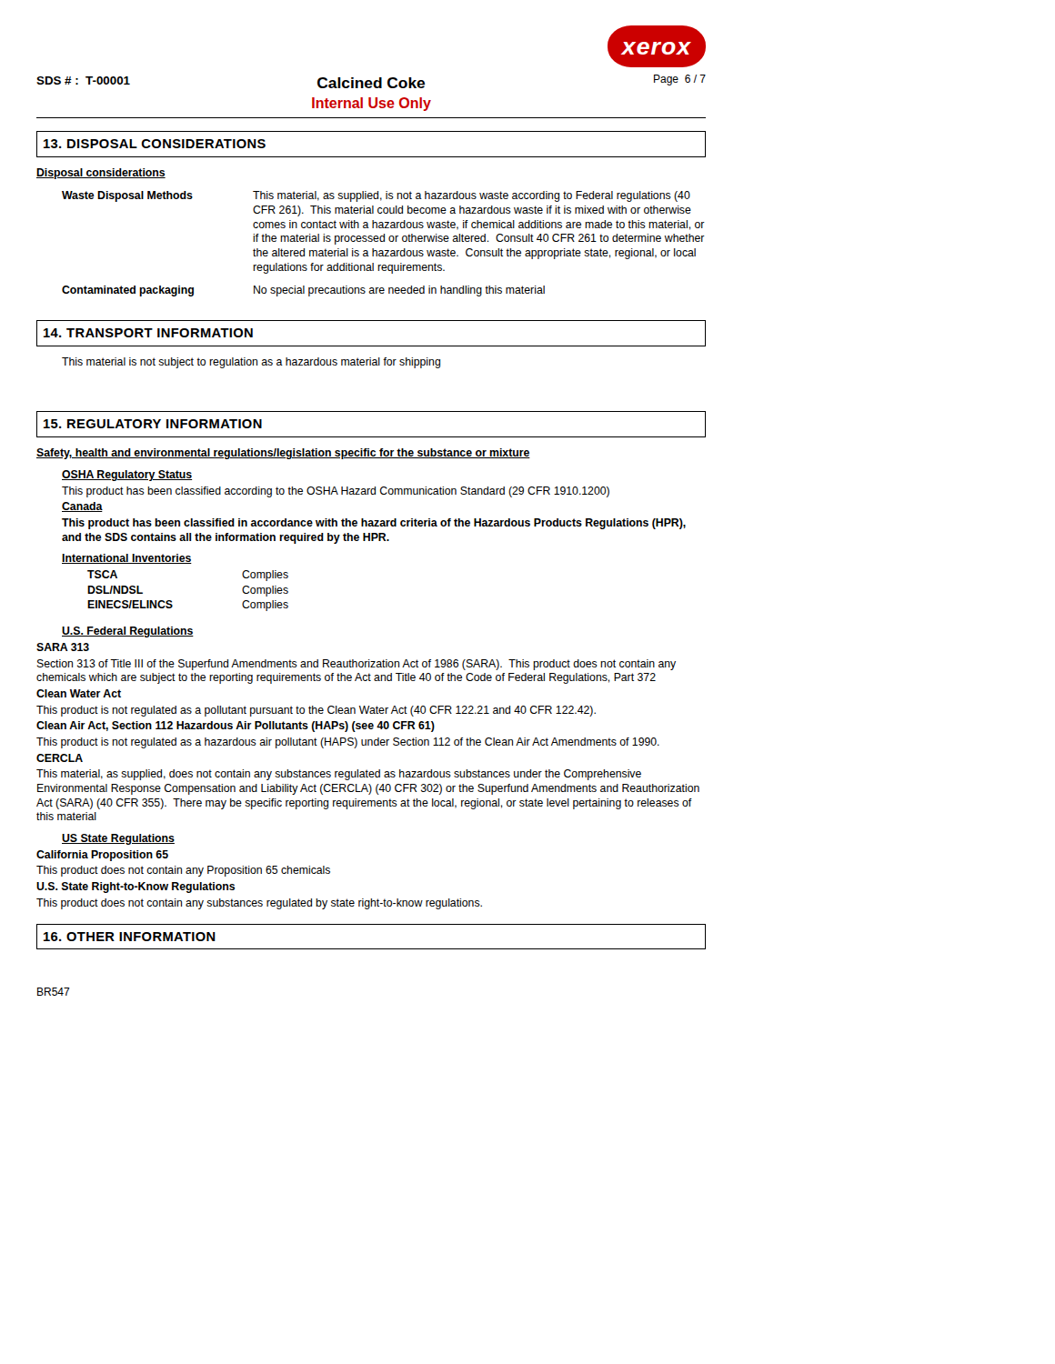xerox
| SDS # : T-00001 | Calcined Coke Internal Use Only | Page 6 / 7 |
13. DISPOSAL CONSIDERATIONS
Disposal considerations
| Waste Disposal Methods | This material, as supplied, is not a hazardous waste according to Federal regulations (40 CFR 261). This material could become a hazardous waste if it is mixed with or otherwise comes in contact with a hazardous waste, if chemical additions are made to this material, or if the material is processed or otherwise altered. Consult 40 CFR 261 to determine whether the altered material is a hazardous waste. Consult the appropriate state, regional, or local regulations for additional requirements. |
| Contaminated packaging | No special precautions are needed in handling this material |
14. TRANSPORT INFORMATION
This material is not subject to regulation as a hazardous material for shipping
15. REGULATORY INFORMATION
Safety, health and environmental regulations/legislation specific for the substance or mixture
OSHA Regulatory Status
This product has been classified according to the OSHA Hazard Communication Standard (29 CFR 1910.1200)
Canada
This product has been classified in accordance with the hazard criteria of the Hazardous Products Regulations (HPR), and the SDS contains all the information required by the HPR.
International Inventories
| TSCA | Complies |
| DSL/NDSL | Complies |
| EINECS/ELINCS | Complies |
U.S. Federal Regulations
SARA 313
Section 313 of Title III of the Superfund Amendments and Reauthorization Act of 1986 (SARA). This product does not contain any chemicals which are subject to the reporting requirements of the Act and Title 40 of the Code of Federal Regulations, Part 372
Clean Water Act
This product is not regulated as a pollutant pursuant to the Clean Water Act (40 CFR 122.21 and 40 CFR 122.42).
Clean Air Act, Section 112 Hazardous Air Pollutants (HAPs) (see 40 CFR 61)
This product is not regulated as a hazardous air pollutant (HAPS) under Section 112 of the Clean Air Act Amendments of 1990.
CERCLA
This material, as supplied, does not contain any substances regulated as hazardous substances under the Comprehensive Environmental Response Compensation and Liability Act (CERCLA) (40 CFR 302) or the Superfund Amendments and Reauthorization Act (SARA) (40 CFR 355). There may be specific reporting requirements at the local, regional, or state level pertaining to releases of this material
US State Regulations
California Proposition 65
This product does not contain any Proposition 65 chemicals
U.S. State Right-to-Know Regulations
This product does not contain any substances regulated by state right-to-know regulations.
16. OTHER INFORMATION
BR547